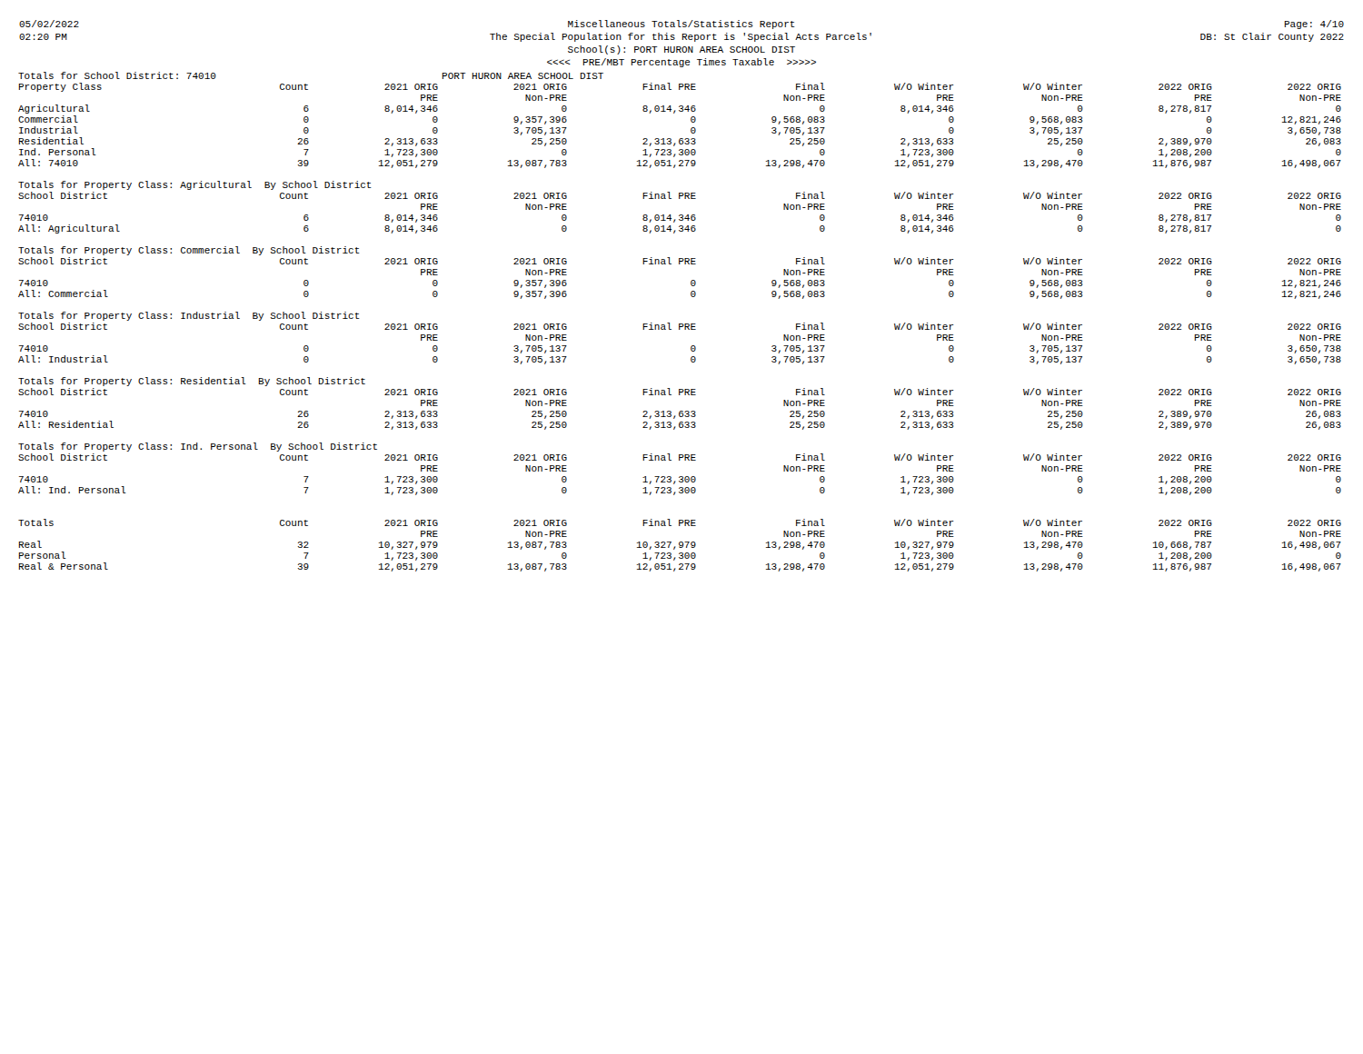| 05/02/2022 | Miscellaneous Totals/Statistics Report | Page: 4/10 |
| 02:20 PM | The Special Population for this Report is 'Special Acts Parcels' | DB: St Clair County 2022 |
| School(s): PORT HURON AREA SCHOOL DIST |
| <<<< PRE/MBT Percentage Times Taxable >>>>> |
| Totals for School District: 74010 | PORT HURON AREA SCHOOL DIST |
| --- | --- |
| Property Class | Count | 2021 ORIG | 2021 ORIG | Final PRE | Final | W/O Winter | W/O Winter | 2022 ORIG | 2022 ORIG |
| | | PRE | Non-PRE | | Non-PRE | PRE | Non-PRE | PRE | Non-PRE |
| Agricultural | 6 | 8,014,346 | 0 | 8,014,346 | 0 | 8,014,346 | 0 | 8,278,817 | 0 |
| Commercial | 0 | 0 | 9,357,396 | 0 | 9,568,083 | 0 | 9,568,083 | 0 | 12,821,246 |
| Industrial | 0 | 0 | 3,705,137 | 0 | 3,705,137 | 0 | 3,705,137 | 0 | 3,650,738 |
| Residential | 26 | 2,313,633 | 25,250 | 2,313,633 | 25,250 | 2,313,633 | 25,250 | 2,389,970 | 26,083 |
| Ind. Personal | 7 | 1,723,300 | 0 | 1,723,300 | 0 | 1,723,300 | 0 | 1,208,200 | 0 |
| All: 74010 | 39 | 12,051,279 | 13,087,783 | 12,051,279 | 13,298,470 | 12,051,279 | 13,298,470 | 11,876,987 | 16,498,067 |
| Totals for Property Class: Agricultural By School District |
| School District | Count | 2021 ORIG | 2021 ORIG | Final PRE | Final | W/O Winter | W/O Winter | 2022 ORIG | 2022 ORIG |
| | | PRE | Non-PRE | | Non-PRE | PRE | Non-PRE | PRE | Non-PRE |
| 74010 | 6 | 8,014,346 | 0 | 8,014,346 | 0 | 8,014,346 | 0 | 8,278,817 | 0 |
| All: Agricultural | 6 | 8,014,346 | 0 | 8,014,346 | 0 | 8,014,346 | 0 | 8,278,817 | 0 |
| Totals for Property Class: Commercial By School District |
| School District | Count | 2021 ORIG | 2021 ORIG | Final PRE | Final | W/O Winter | W/O Winter | 2022 ORIG | 2022 ORIG |
| | | PRE | Non-PRE | | Non-PRE | PRE | Non-PRE | PRE | Non-PRE |
| 74010 | 0 | 0 | 9,357,396 | 0 | 9,568,083 | 0 | 9,568,083 | 0 | 12,821,246 |
| All: Commercial | 0 | 0 | 9,357,396 | 0 | 9,568,083 | 0 | 9,568,083 | 0 | 12,821,246 |
| Totals for Property Class: Industrial By School District |
| School District | Count | 2021 ORIG | 2021 ORIG | Final PRE | Final | W/O Winter | W/O Winter | 2022 ORIG | 2022 ORIG |
| | | PRE | Non-PRE | | Non-PRE | PRE | Non-PRE | PRE | Non-PRE |
| 74010 | 0 | 0 | 3,705,137 | 0 | 3,705,137 | 0 | 3,705,137 | 0 | 3,650,738 |
| All: Industrial | 0 | 0 | 3,705,137 | 0 | 3,705,137 | 0 | 3,705,137 | 0 | 3,650,738 |
| Totals for Property Class: Residential By School District |
| School District | Count | 2021 ORIG | 2021 ORIG | Final PRE | Final | W/O Winter | W/O Winter | 2022 ORIG | 2022 ORIG |
| | | PRE | Non-PRE | | Non-PRE | PRE | Non-PRE | PRE | Non-PRE |
| 74010 | 26 | 2,313,633 | 25,250 | 2,313,633 | 25,250 | 2,313,633 | 25,250 | 2,389,970 | 26,083 |
| All: Residential | 26 | 2,313,633 | 25,250 | 2,313,633 | 25,250 | 2,313,633 | 25,250 | 2,389,970 | 26,083 |
| Totals for Property Class: Ind. Personal By School District |
| School District | Count | 2021 ORIG | 2021 ORIG | Final PRE | Final | W/O Winter | W/O Winter | 2022 ORIG | 2022 ORIG |
| | | PRE | Non-PRE | | Non-PRE | PRE | Non-PRE | PRE | Non-PRE |
| 74010 | 7 | 1,723,300 | 0 | 1,723,300 | 0 | 1,723,300 | 0 | 1,208,200 | 0 |
| All: Ind. Personal | 7 | 1,723,300 | 0 | 1,723,300 | 0 | 1,723,300 | 0 | 1,208,200 | 0 |
| Totals | Count | 2021 ORIG | 2021 ORIG | Final PRE | Final | W/O Winter | W/O Winter | 2022 ORIG | 2022 ORIG |
| | | PRE | Non-PRE | | Non-PRE | PRE | Non-PRE | PRE | Non-PRE |
| Real | 32 | 10,327,979 | 13,087,783 | 10,327,979 | 13,298,470 | 10,327,979 | 13,298,470 | 10,668,787 | 16,498,067 |
| Personal | 7 | 1,723,300 | 0 | 1,723,300 | 0 | 1,723,300 | 0 | 1,208,200 | 0 |
| Real & Personal | 39 | 12,051,279 | 13,087,783 | 12,051,279 | 13,298,470 | 12,051,279 | 13,298,470 | 11,876,987 | 16,498,067 |